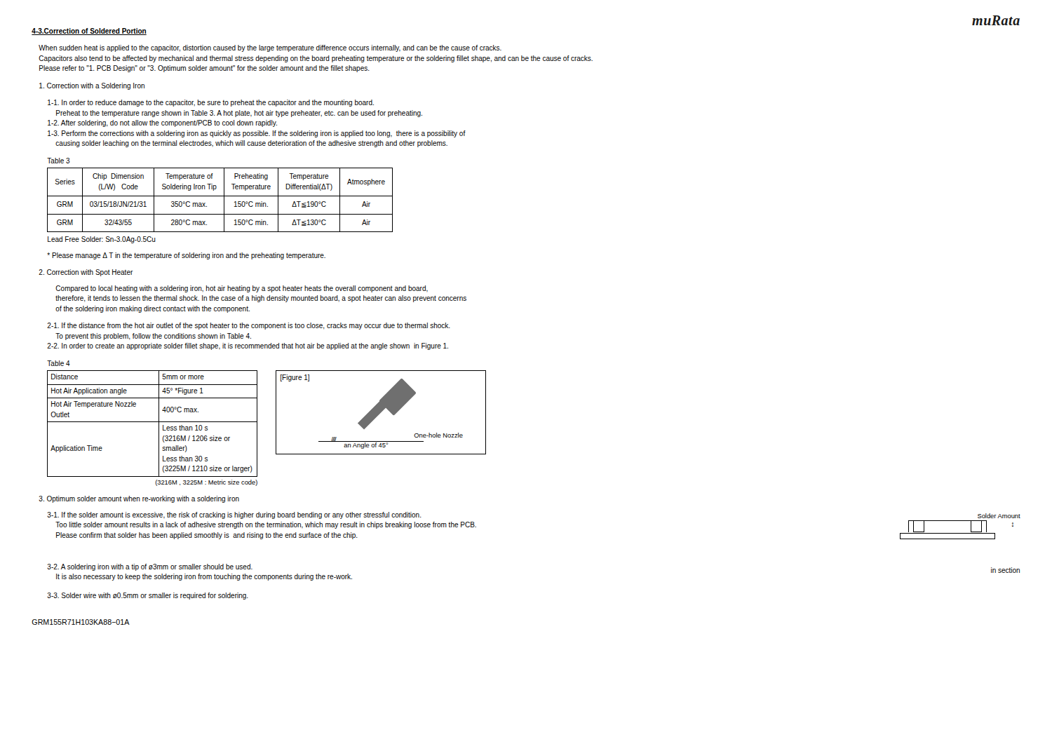muRata
4-3.Correction of Soldered Portion
When sudden heat is applied to the capacitor, distortion caused by the large temperature difference occurs internally, and can be the cause of cracks.
Capacitors also tend to be affected by mechanical and thermal stress depending on the board preheating temperature or the soldering fillet shape, and can be the cause of cracks.
Please refer to "1. PCB Design" or "3. Optimum solder amount" for the solder amount and the fillet shapes.
1. Correction with a Soldering Iron
1-1. In order to reduce damage to the capacitor, be sure to preheat the capacitor and the mounting board.
Preheat to the temperature range shown in Table 3. A hot plate, hot air type preheater, etc. can be used for preheating.
1-2. After soldering, do not allow the component/PCB to cool down rapidly.
1-3. Perform the corrections with a soldering iron as quickly as possible. If the soldering iron is applied too long, there is a possibility of
causing solder leaching on the terminal electrodes, which will cause deterioration of the adhesive strength and other problems.
Table 3
| Series | Chip Dimension (L/W) Code | Temperature of Soldering Iron Tip | Preheating Temperature | Temperature Differential(ΔT) | Atmosphere |
| --- | --- | --- | --- | --- | --- |
| GRM | 03/15/18/JN/21/31 | 350°C max. | 150°C min. | ΔT≦190°C | Air |
| GRM | 32/43/55 | 280°C max. | 150°C min. | ΔT≦130°C | Air |
Lead Free Solder: Sn-3.0Ag-0.5Cu
* Please manage Δ T in the temperature of soldering iron and the preheating temperature.
2. Correction with Spot Heater
Compared to local heating with a soldering iron, hot air heating by a spot heater heats the overall component and board,
therefore, it tends to lessen the thermal shock. In the case of a high density mounted board, a spot heater can also prevent concerns
of the soldering iron making direct contact with the component.
2-1. If the distance from the hot air outlet of the spot heater to the component is too close, cracks may occur due to thermal shock.
To prevent this problem, follow the conditions shown in Table 4.
2-2. In order to create an appropriate solder fillet shape, it is recommended that hot air be applied at the angle shown in Figure 1.
Table 4
| Distance | 5mm or more |
| Hot Air Application angle | 45° *Figure 1 |
| Hot Air Temperature Nozzle Outlet | 400°C max. |
| Application Time | Less than 10 s (3216M / 1206 size or smaller) Less than 30 s (3225M / 1210 size or larger) |
(3216M , 3225M : Metric size code)
[Figure 1]
////
One-hole Nozzle
an Angle of 45°
3. Optimum solder amount when re-working with a soldering iron
3-1. If the solder amount is excessive, the risk of cracking is higher during board bending or any other stressful condition.
Too little solder amount results in a lack of adhesive strength on the termination, which may result in chips breaking loose from the PCB.
Please confirm that solder has been applied smoothly is and rising to the end surface of the chip.
Solder Amount
↕
3-2. A soldering iron with a tip of ø3mm or smaller should be used.
It is also necessary to keep the soldering iron from touching the components during the re-work.
in section
3-3. Solder wire with ø0.5mm or smaller is required for soldering.
GRM155R71H103KA88−01A